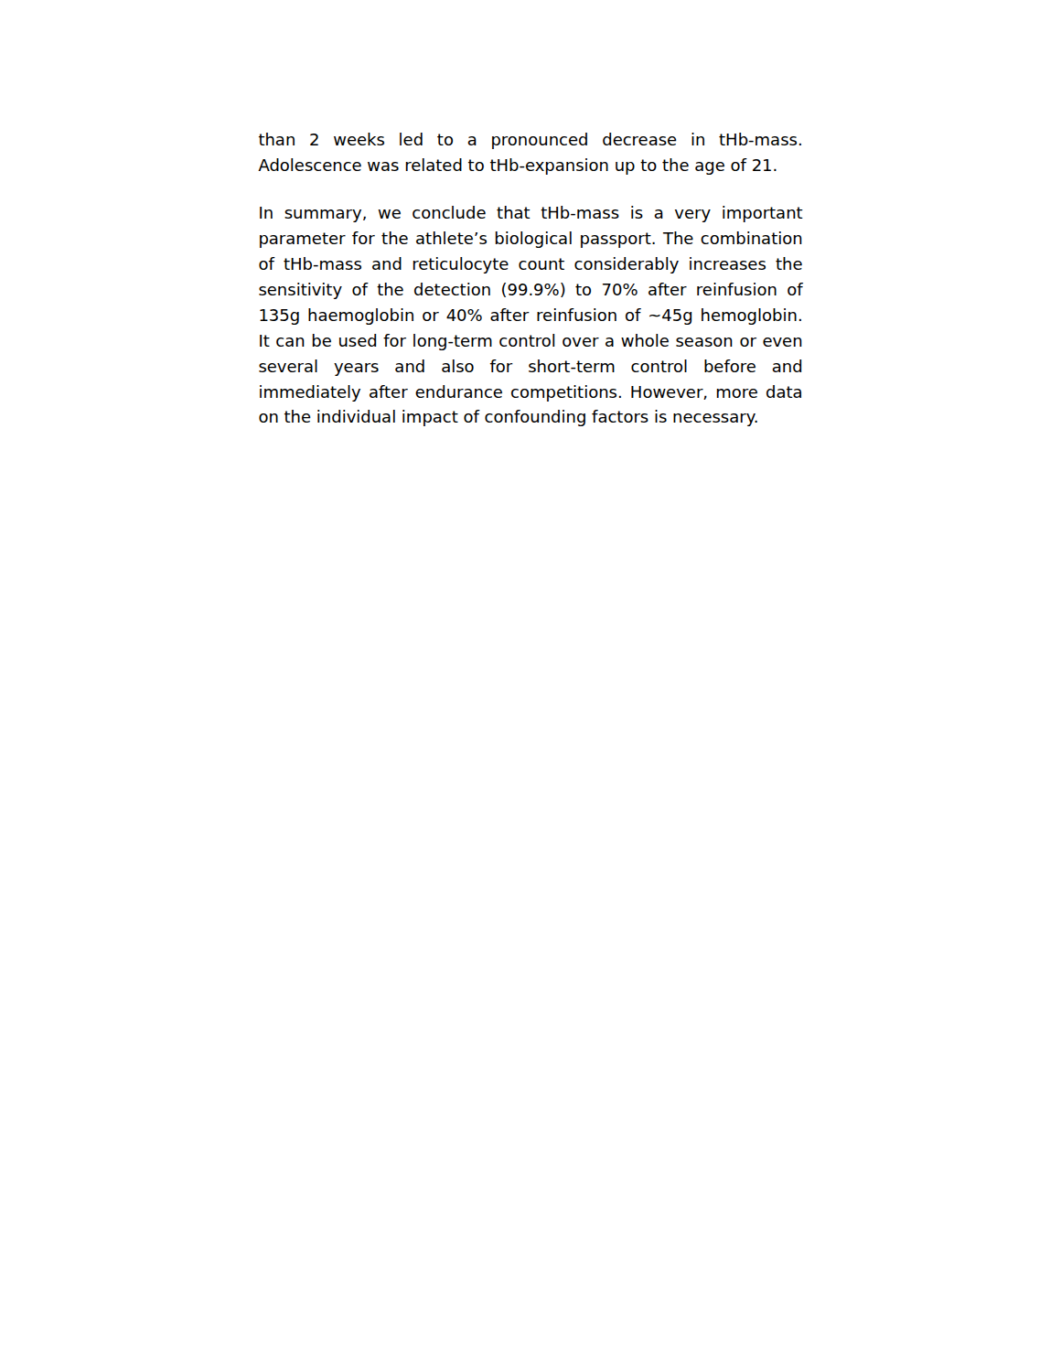than 2 weeks led to a pronounced decrease in tHb-mass. Adolescence was related to tHb-expansion up to the age of 21.
In summary, we conclude that tHb-mass is a very important parameter for the athlete’s biological passport. The combination of tHb-mass and reticulocyte count considerably increases the sensitivity of the detection (99.9%) to 70% after reinfusion of 135g haemoglobin or 40% after reinfusion of ~45g hemoglobin. It can be used for long-term control over a whole season or even several years and also for short-term control before and immediately after endurance competitions. However, more data on the individual impact of confounding factors is necessary.